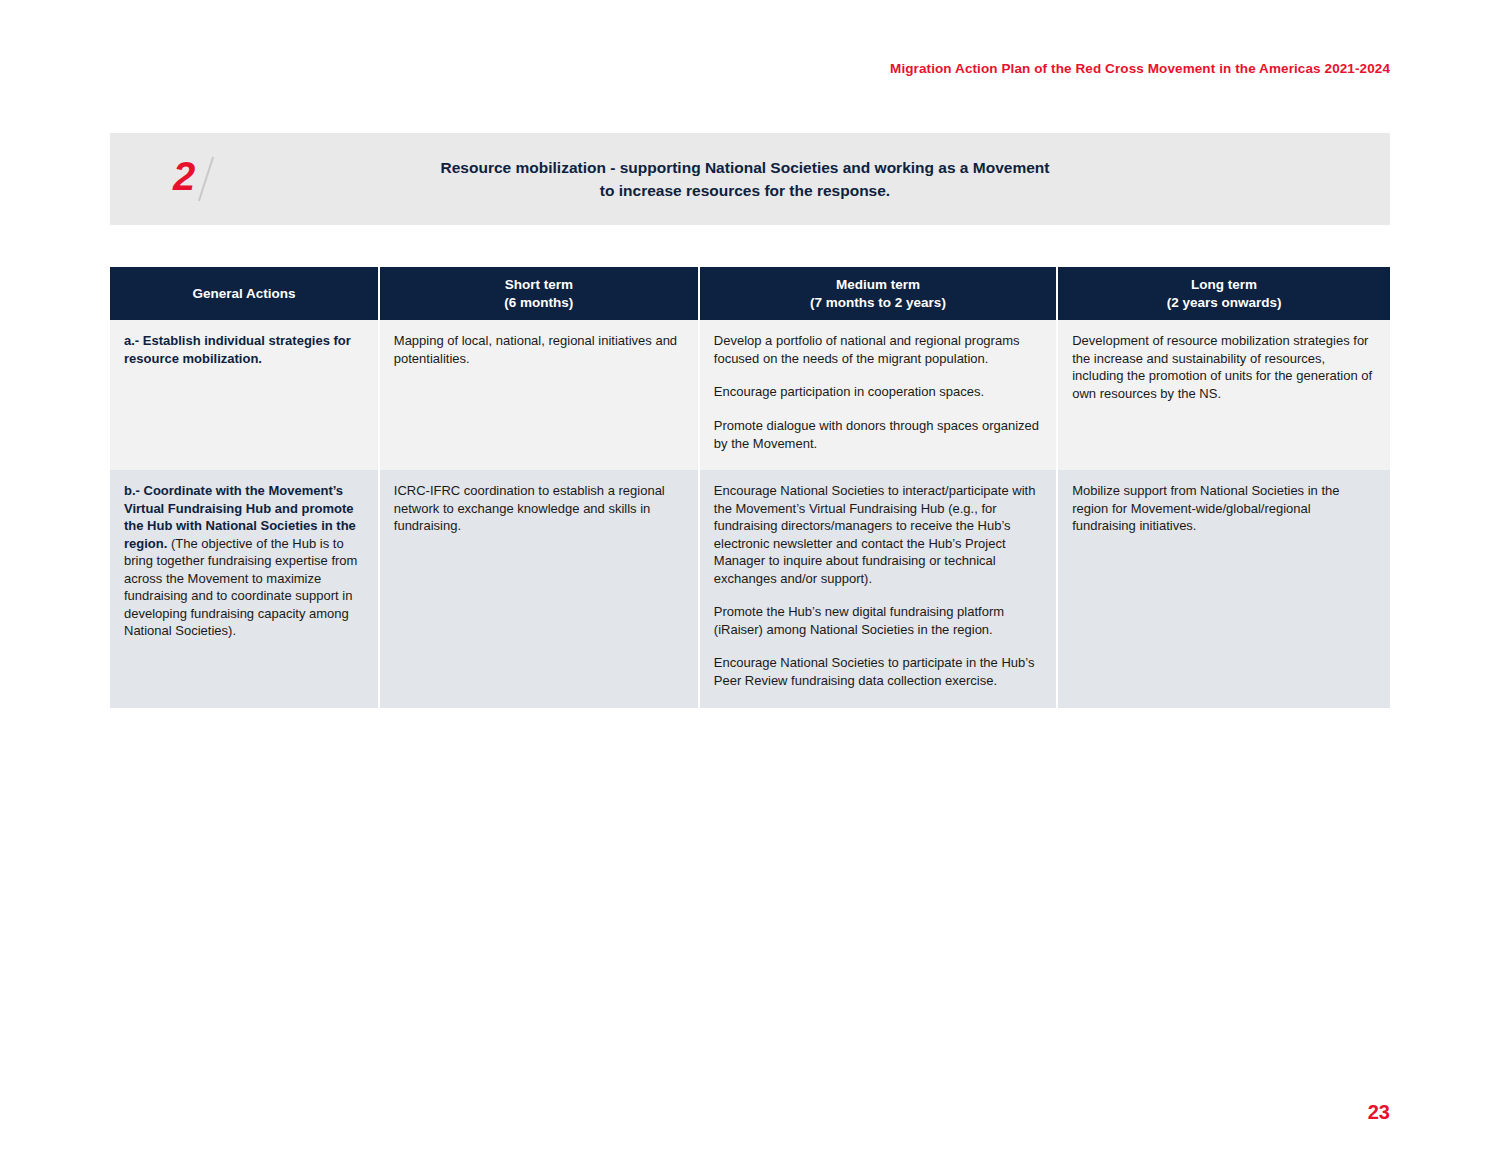Migration Action Plan of the Red Cross Movement in the Americas 2021-2024
2
Resource mobilization - supporting National Societies and working as a Movement
to increase resources for the response.
| General Actions | Short term (6 months) | Medium term (7 months to 2 years) | Long term (2 years onwards) |
| --- | --- | --- | --- |
| a.- Establish individual strategies for resource mobilization. | Mapping of local, national, regional initiatives and potentialities. | Develop a portfolio of national and regional programs focused on the needs of the migrant population. Encourage participation in cooperation spaces. Promote dialogue with donors through spaces organized by the Movement. | Development of resource mobilization strategies for the increase and sustainability of resources, including the promotion of units for the generation of own resources by the NS. |
| b.- Coordinate with the Movement’s Virtual Fundraising Hub and promote the Hub with National Societies in the region. (The objective of the Hub is to bring together fundraising expertise from across the Movement to maximize fundraising and to coordinate support in developing fundraising capacity among National Societies). | ICRC-IFRC coordination to establish a regional network to exchange knowledge and skills in fundraising. | Encourage National Societies to interact/participate with the Movement’s Virtual Fundraising Hub (e.g., for fundraising directors/managers to receive the Hub’s electronic newsletter and contact the Hub’s Project Manager to inquire about fundraising or technical exchanges and/or support). Promote the Hub’s new digital fundraising platform (iRaiser) among National Societies in the region. Encourage National Societies to participate in the Hub’s Peer Review fundraising data collection exercise. | Mobilize support from National Societies in the region for Movement-wide/global/regional fundraising initiatives. |
23